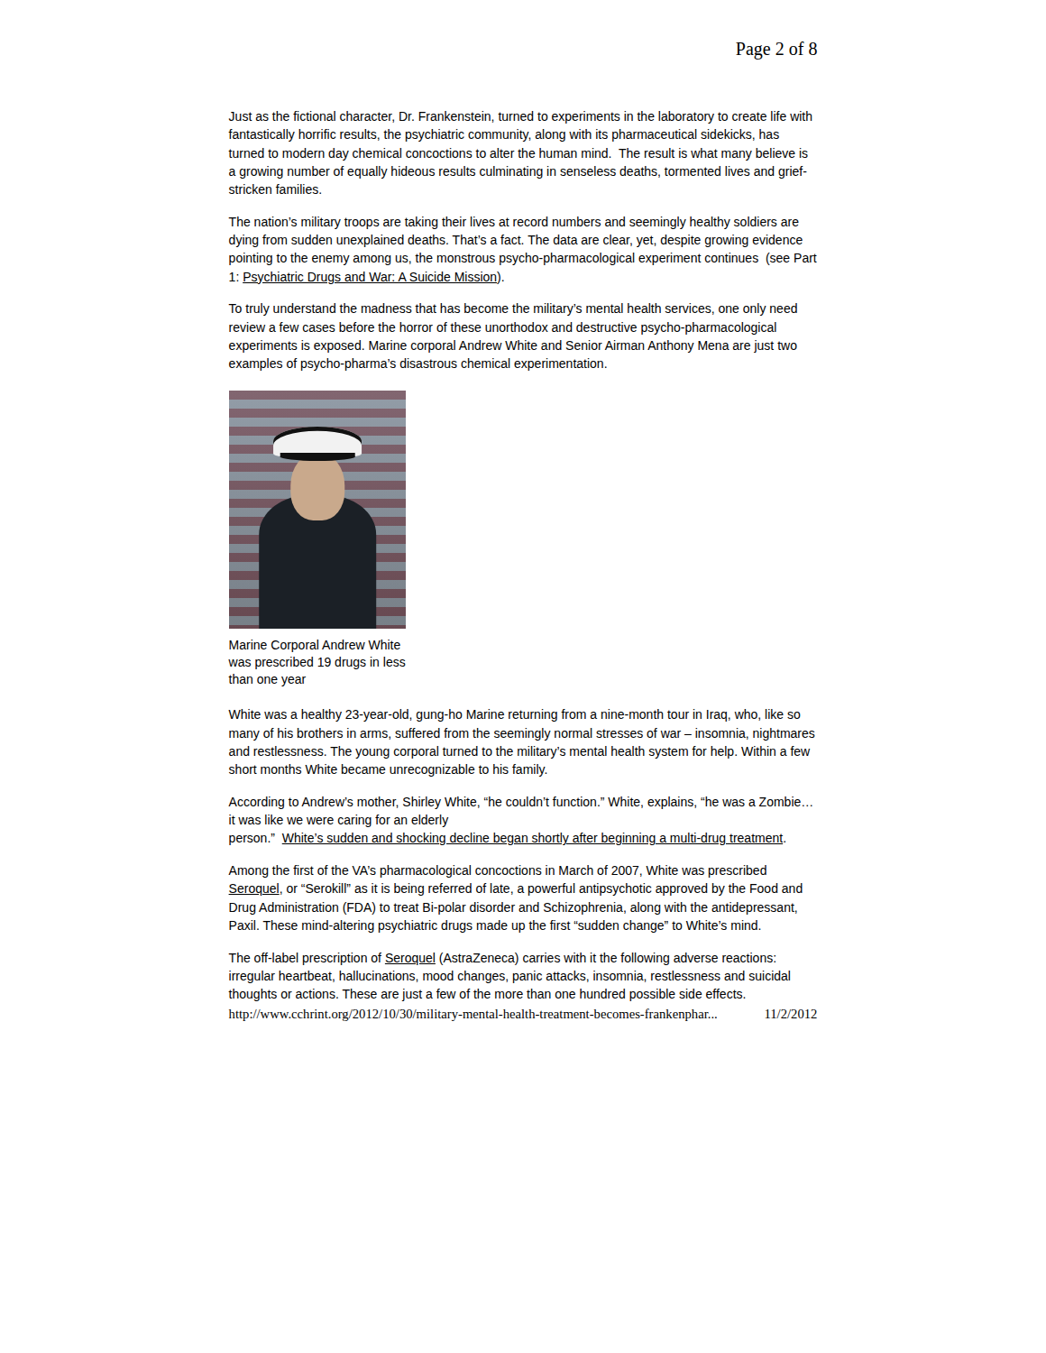Page 2 of 8
Just as the fictional character, Dr. Frankenstein, turned to experiments in the laboratory to create life with fantastically horrific results, the psychiatric community, along with its pharmaceutical sidekicks, has turned to modern day chemical concoctions to alter the human mind. The result is what many believe is a growing number of equally hideous results culminating in senseless deaths, tormented lives and grief-stricken families.
The nation’s military troops are taking their lives at record numbers and seemingly healthy soldiers are dying from sudden unexplained deaths. That’s a fact. The data are clear, yet, despite growing evidence pointing to the enemy among us, the monstrous psycho-pharmacological experiment continues (see Part 1: Psychiatric Drugs and War: A Suicide Mission).
To truly understand the madness that has become the military’s mental health services, one only need review a few cases before the horror of these unorthodox and destructive psycho-pharmacological experiments is exposed. Marine corporal Andrew White and Senior Airman Anthony Mena are just two examples of psycho-pharma’s disastrous chemical experimentation.
Marine Corporal Andrew White
was prescribed 19 drugs in less
than one year
White was a healthy 23-year-old, gung-ho Marine returning from a nine-month tour in Iraq, who, like so many of his brothers in arms, suffered from the seemingly normal stresses of war – insomnia, nightmares and restlessness. The young corporal turned to the military’s mental health system for help. Within a few short months White became unrecognizable to his family.
According to Andrew’s mother, Shirley White, “he couldn’t function.” White, explains, “he was a Zombie…it was like we were caring for an elderly
person.” White’s sudden and shocking decline began shortly after beginning a multi-drug treatment.
Among the first of the VA’s pharmacological concoctions in March of 2007, White was prescribed Seroquel, or “Serokill” as it is being referred of late, a powerful antipsychotic approved by the Food and Drug Administration (FDA) to treat Bi-polar disorder and Schizophrenia, along with the antidepressant, Paxil. These mind-altering psychiatric drugs made up the first “sudden change” to White’s mind.
The off-label prescription of Seroquel (AstraZeneca) carries with it the following adverse reactions: irregular heartbeat, hallucinations, mood changes, panic attacks, insomnia, restlessness and suicidal thoughts or actions. These are just a few of the more than one hundred possible side effects.
http://www.cchrint.org/2012/10/30/military-mental-health-treatment-becomes-frankenphar... 11/2/2012